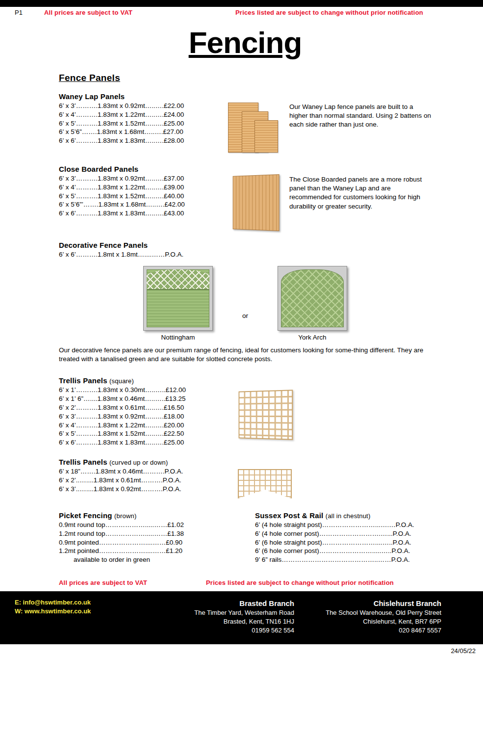P1
All prices are subject to VAT
Prices listed are subject to change without prior notification
Fencing
Fence Panels
Waney Lap Panels
6’ x 3’……….1.83mt x 0.92mt…..….£22.00 6’ x 4’……….1.83mt x 1.22mt…..….£24.00 6’ x 5’……….1.83mt x 1.52mt…..….£25.00 6’ x 5’6”…….1.83mt x 1.68mt…..….£27.00 6’ x 6’……….1.83mt x 1.83mt…..….£28.00
Our Waney Lap fence panels are built to a higher than normal standard. Using 2 battens on each side rather than just one.
Close Boarded Panels
6’ x 3’……….1.83mt x 0.92mt…..….£37.00 6’ x 4’……….1.83mt x 1.22mt…..….£39.00 6’ x 5’……….1.83mt x 1.52mt…..….£40.00 6’ x 5’6”’…….1.83mt x 1.68mt…..….£42.00 6’ x 6’……….1.83mt x 1.83mt…..….£43.00
The Close Boarded panels are a more robust panel than the Waney Lap and are recommended for customers looking for high durability or greater security.
Decorative Fence Panels
6’ x 6’……….1.8mt x 1.8mt…....……P.O.A.
Nottingham
or
York Arch
Our decorative fence panels are our premium range of fencing, ideal for customers looking for some-thing different. They are treated with a tanalised green and are suitable for slotted concrete posts.
Trellis Panels (square)
6’ x 1’……….1.83mt x 0.30mt…..…..£12.00 6’ x 1’ 6”…....1.83mt x 0.46mt…..…..£13.25 6’ x 2’……….1.83mt x 0.61mt…..….£16.50 6’ x 3’……….1.83mt x 0.92mt…..….£18.00 6’ x 4’……….1.83mt x 1.22mt…..….£20.00 6’ x 5’……….1.83mt x 1.52mt…..….£22.50 6’ x 6’……….1.83mt x 1.83mt…..….£25.00
Trellis Panels (curved up or down)
6’ x 18”…….1.83mt x 0.46mt……….P.O.A. 6’ x 2’..…....1.83mt x 0.61mt……….P.O.A. 6’ x 3’..…....1.83mt x 0.92mt……….P.O.A.
Picket Fencing (brown)
0.9mt round top……………….....……£1.02 1.2mt round top……………….....……£1.38 0.9mt pointed…………………....……£0.90 1.2mt pointed…………………....……£1.20 available to order in green
Sussex Post & Rail (all in chestnut)
6’ (4 hole straight post)……………………...….…P.O.A. 6’ (4 hole corner post)……………………….…...P.O.A. 6’ (6 hole straight post)……………………....…..P.O.A. 6’ (6 hole corner post)…………………….....…..P.O.A. 9’ 6” rails……………………………………..……P.O.A.
All prices are subject to VAT
Prices listed are subject to change without prior notification
E: info@hswtimber.co.uk
W: www.hswtimber.co.uk
Brasted Branch
The Timber Yard, Westerham Road
Brasted, Kent, TN16 1HJ
01959 562 554
Chislehurst Branch
The School Warehouse, Old Perry Street
Chislehurst, Kent, BR7 6PP
020 8467 5557
24/05/22